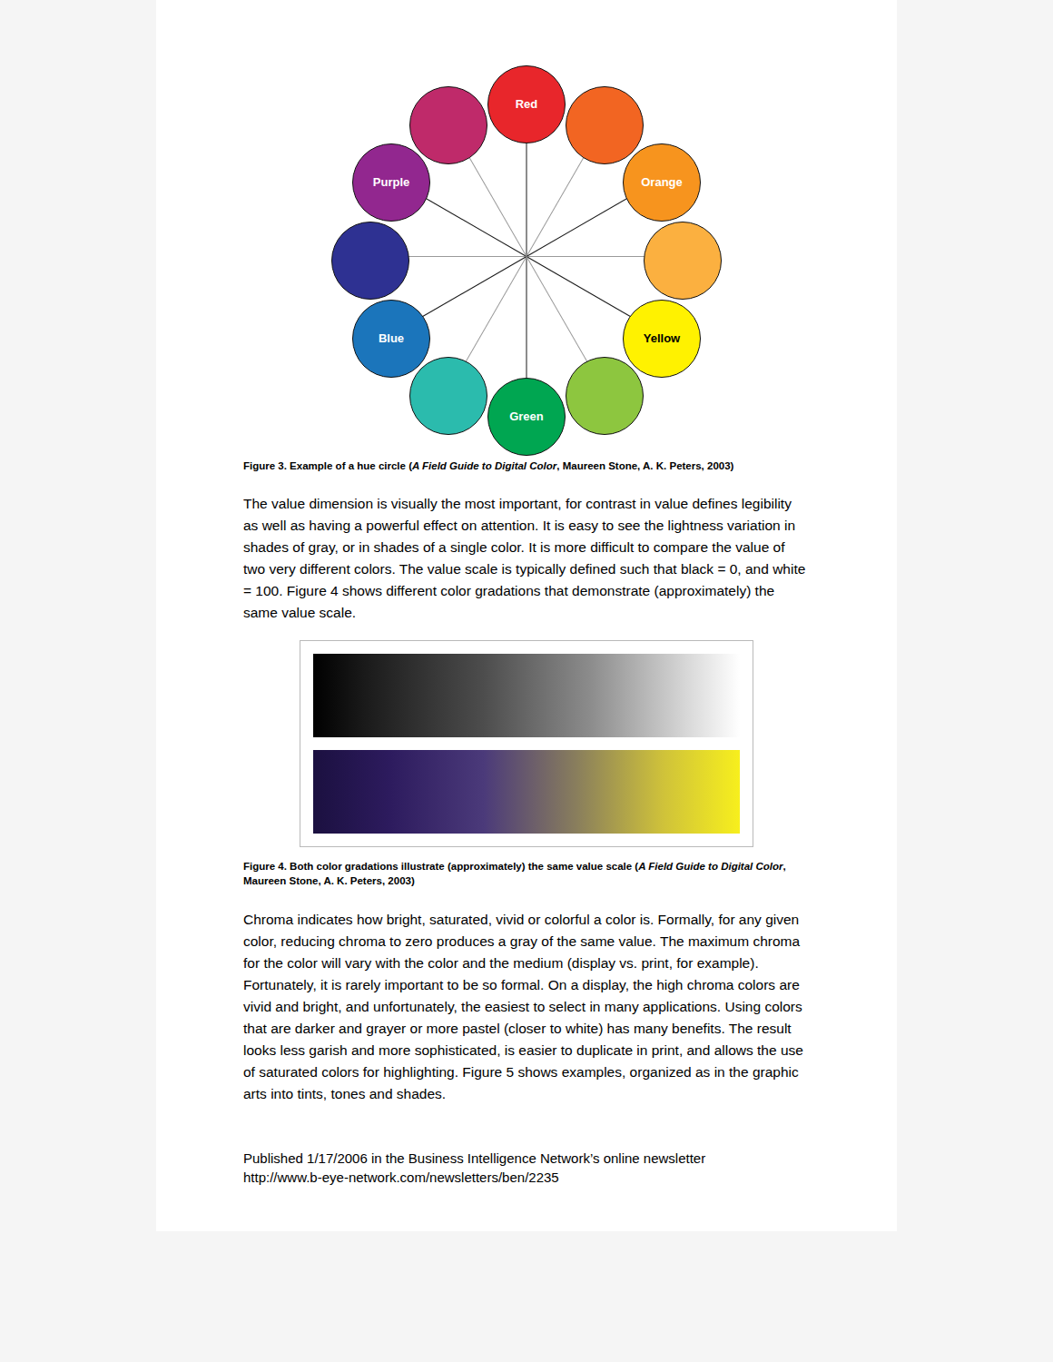Red
Orange
Yellow
Green
Blue
Purple
Figure 3. Example of a hue circle (A Field Guide to Digital Color, Maureen Stone, A. K. Peters, 2003)
The value dimension is visually the most important, for contrast in value defines legibility as well as having a powerful effect on attention. It is easy to see the lightness variation in shades of gray, or in shades of a single color. It is more difficult to compare the value of two very different colors. The value scale is typically defined such that black = 0, and white = 100. Figure 4 shows different color gradations that demonstrate (approximately) the same value scale.
Figure 4. Both color gradations illustrate (approximately) the same value scale (A Field Guide to Digital Color, Maureen Stone, A. K. Peters, 2003)
Chroma indicates how bright, saturated, vivid or colorful a color is. Formally, for any given color, reducing chroma to zero produces a gray of the same value. The maximum chroma for the color will vary with the color and the medium (display vs. print, for example). Fortunately, it is rarely important to be so formal. On a display, the high chroma colors are vivid and bright, and unfortunately, the easiest to select in many applications. Using colors that are darker and grayer or more pastel (closer to white) has many benefits. The result looks less garish and more sophisticated, is easier to duplicate in print, and allows the use of saturated colors for highlighting. Figure 5 shows examples, organized as in the graphic arts into tints, tones and shades.
Published 1/17/2006 in the Business Intelligence Network’s online newsletter
http://www.b-eye-network.com/newsletters/ben/2235